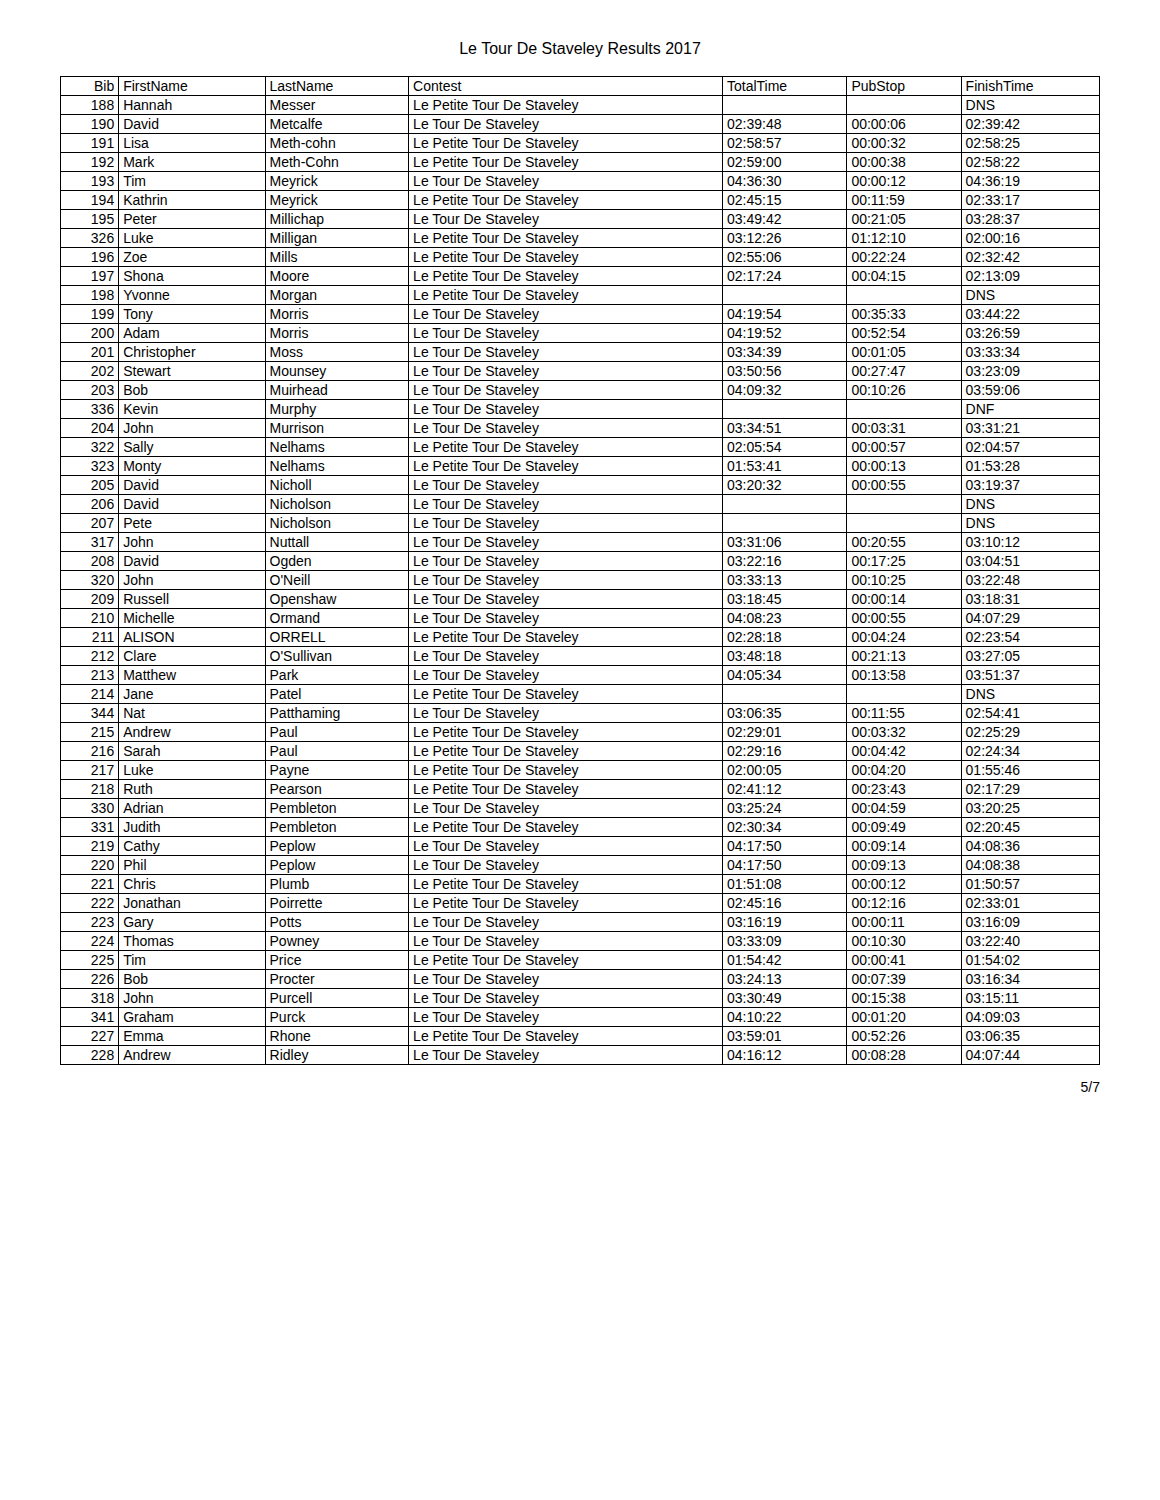Le Tour De Staveley Results 2017
| Bib | FirstName | LastName | Contest | TotalTime | PubStop | FinishTime |
| --- | --- | --- | --- | --- | --- | --- |
| 188 | Hannah | Messer | Le Petite Tour De Staveley | | | DNS |
| 190 | David | Metcalfe | Le Tour De Staveley | 02:39:48 | 00:00:06 | 02:39:42 |
| 191 | Lisa | Meth-cohn | Le Petite Tour De Staveley | 02:58:57 | 00:00:32 | 02:58:25 |
| 192 | Mark | Meth-Cohn | Le Petite Tour De Staveley | 02:59:00 | 00:00:38 | 02:58:22 |
| 193 | Tim | Meyrick | Le Tour De Staveley | 04:36:30 | 00:00:12 | 04:36:19 |
| 194 | Kathrin | Meyrick | Le Petite Tour De Staveley | 02:45:15 | 00:11:59 | 02:33:17 |
| 195 | Peter | Millichap | Le Tour De Staveley | 03:49:42 | 00:21:05 | 03:28:37 |
| 326 | Luke | Milligan | Le Petite Tour De Staveley | 03:12:26 | 01:12:10 | 02:00:16 |
| 196 | Zoe | Mills | Le Petite Tour De Staveley | 02:55:06 | 00:22:24 | 02:32:42 |
| 197 | Shona | Moore | Le Petite Tour De Staveley | 02:17:24 | 00:04:15 | 02:13:09 |
| 198 | Yvonne | Morgan | Le Petite Tour De Staveley | | | DNS |
| 199 | Tony | Morris | Le Tour De Staveley | 04:19:54 | 00:35:33 | 03:44:22 |
| 200 | Adam | Morris | Le Tour De Staveley | 04:19:52 | 00:52:54 | 03:26:59 |
| 201 | Christopher | Moss | Le Tour De Staveley | 03:34:39 | 00:01:05 | 03:33:34 |
| 202 | Stewart | Mounsey | Le Tour De Staveley | 03:50:56 | 00:27:47 | 03:23:09 |
| 203 | Bob | Muirhead | Le Tour De Staveley | 04:09:32 | 00:10:26 | 03:59:06 |
| 336 | Kevin | Murphy | Le Tour De Staveley | | | DNF |
| 204 | John | Murrison | Le Tour De Staveley | 03:34:51 | 00:03:31 | 03:31:21 |
| 322 | Sally | Nelhams | Le Petite Tour De Staveley | 02:05:54 | 00:00:57 | 02:04:57 |
| 323 | Monty | Nelhams | Le Petite Tour De Staveley | 01:53:41 | 00:00:13 | 01:53:28 |
| 205 | David | Nicholl | Le Tour De Staveley | 03:20:32 | 00:00:55 | 03:19:37 |
| 206 | David | Nicholson | Le Tour De Staveley | | | DNS |
| 207 | Pete | Nicholson | Le Tour De Staveley | | | DNS |
| 317 | John | Nuttall | Le Tour De Staveley | 03:31:06 | 00:20:55 | 03:10:12 |
| 208 | David | Ogden | Le Tour De Staveley | 03:22:16 | 00:17:25 | 03:04:51 |
| 320 | John | O'Neill | Le Tour De Staveley | 03:33:13 | 00:10:25 | 03:22:48 |
| 209 | Russell | Openshaw | Le Tour De Staveley | 03:18:45 | 00:00:14 | 03:18:31 |
| 210 | Michelle | Ormand | Le Tour De Staveley | 04:08:23 | 00:00:55 | 04:07:29 |
| 211 | ALISON | ORRELL | Le Petite Tour De Staveley | 02:28:18 | 00:04:24 | 02:23:54 |
| 212 | Clare | O'Sullivan | Le Tour De Staveley | 03:48:18 | 00:21:13 | 03:27:05 |
| 213 | Matthew | Park | Le Tour De Staveley | 04:05:34 | 00:13:58 | 03:51:37 |
| 214 | Jane | Patel | Le Petite Tour De Staveley | | | DNS |
| 344 | Nat | Patthaming | Le Tour De Staveley | 03:06:35 | 00:11:55 | 02:54:41 |
| 215 | Andrew | Paul | Le Petite Tour De Staveley | 02:29:01 | 00:03:32 | 02:25:29 |
| 216 | Sarah | Paul | Le Petite Tour De Staveley | 02:29:16 | 00:04:42 | 02:24:34 |
| 217 | Luke | Payne | Le Petite Tour De Staveley | 02:00:05 | 00:04:20 | 01:55:46 |
| 218 | Ruth | Pearson | Le Petite Tour De Staveley | 02:41:12 | 00:23:43 | 02:17:29 |
| 330 | Adrian | Pembleton | Le Tour De Staveley | 03:25:24 | 00:04:59 | 03:20:25 |
| 331 | Judith | Pembleton | Le Petite Tour De Staveley | 02:30:34 | 00:09:49 | 02:20:45 |
| 219 | Cathy | Peplow | Le Tour De Staveley | 04:17:50 | 00:09:14 | 04:08:36 |
| 220 | Phil | Peplow | Le Tour De Staveley | 04:17:50 | 00:09:13 | 04:08:38 |
| 221 | Chris | Plumb | Le Petite Tour De Staveley | 01:51:08 | 00:00:12 | 01:50:57 |
| 222 | Jonathan | Poirrette | Le Petite Tour De Staveley | 02:45:16 | 00:12:16 | 02:33:01 |
| 223 | Gary | Potts | Le Tour De Staveley | 03:16:19 | 00:00:11 | 03:16:09 |
| 224 | Thomas | Powney | Le Tour De Staveley | 03:33:09 | 00:10:30 | 03:22:40 |
| 225 | Tim | Price | Le Petite Tour De Staveley | 01:54:42 | 00:00:41 | 01:54:02 |
| 226 | Bob | Procter | Le Tour De Staveley | 03:24:13 | 00:07:39 | 03:16:34 |
| 318 | John | Purcell | Le Tour De Staveley | 03:30:49 | 00:15:38 | 03:15:11 |
| 341 | Graham | Purck | Le Tour De Staveley | 04:10:22 | 00:01:20 | 04:09:03 |
| 227 | Emma | Rhone | Le Petite Tour De Staveley | 03:59:01 | 00:52:26 | 03:06:35 |
| 228 | Andrew | Ridley | Le Tour De Staveley | 04:16:12 | 00:08:28 | 04:07:44 |
5/7